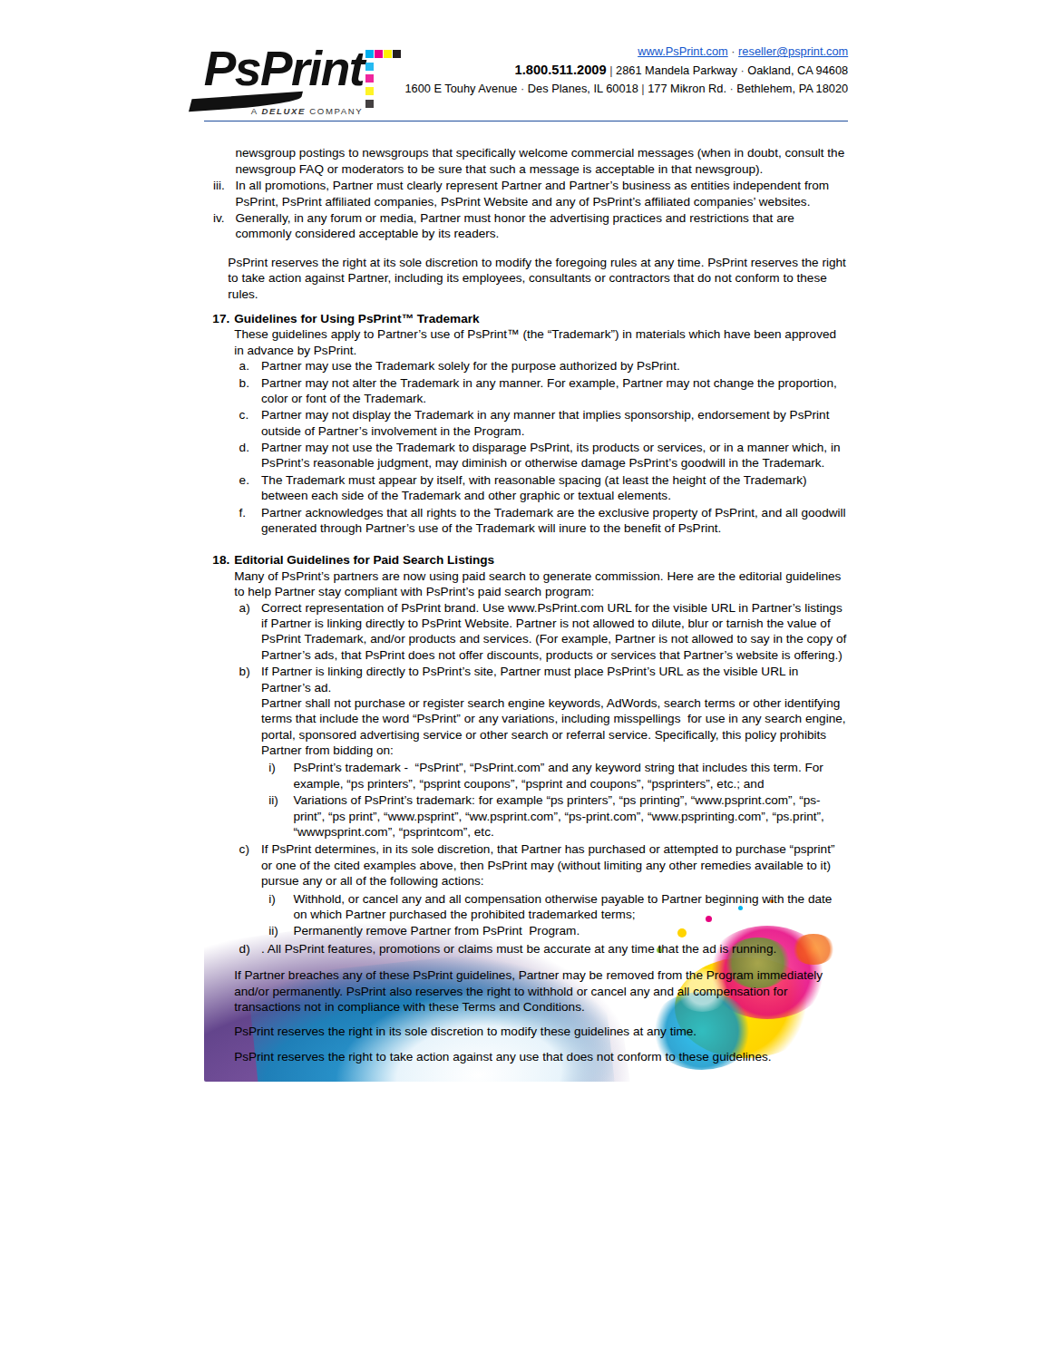Ps Print
A DELUXE COMPANY
www.PsPrint.com · reseller@psprint.com
1.800.511.2009 | 2861 Mandela Parkway · Oakland, CA 94608
1600 E Touhy Avenue · Des Planes, IL 60018 | 177 Mikron Rd. · Bethlehem, PA 18020
newsgroup postings to newsgroups that specifically welcome commercial messages (when in doubt, consult the newsgroup FAQ or moderators to be sure that such a message is acceptable in that newsgroup).
iii. In all promotions, Partner must clearly represent Partner and Partner’s business as entities independent from PsPrint, PsPrint affiliated companies, PsPrint Website and any of PsPrint’s affiliated companies’ websites.
iv. Generally, in any forum or media, Partner must honor the advertising practices and restrictions that are commonly considered acceptable by its readers.
PsPrint reserves the right at its sole discretion to modify the foregoing rules at any time. PsPrint reserves the right to take action against Partner, including its employees, consultants or contractors that do not conform to these rules.
17. Guidelines for Using PsPrint™ Trademark
These guidelines apply to Partner’s use of PsPrint™ (the “Trademark”) in materials which have been approved in advance by PsPrint.
a. Partner may use the Trademark solely for the purpose authorized by PsPrint.
b. Partner may not alter the Trademark in any manner. For example, Partner may not change the proportion, color or font of the Trademark.
c. Partner may not display the Trademark in any manner that implies sponsorship, endorsement by PsPrint outside of Partner’s involvement in the Program.
d. Partner may not use the Trademark to disparage PsPrint, its products or services, or in a manner which, in PsPrint’s reasonable judgment, may diminish or otherwise damage PsPrint’s goodwill in the Trademark.
e. The Trademark must appear by itself, with reasonable spacing (at least the height of the Trademark) between each side of the Trademark and other graphic or textual elements.
f. Partner acknowledges that all rights to the Trademark are the exclusive property of PsPrint, and all goodwill generated through Partner’s use of the Trademark will inure to the benefit of PsPrint.
18. Editorial Guidelines for Paid Search Listings
Many of PsPrint’s partners are now using paid search to generate commission. Here are the editorial guidelines to help Partner stay compliant with PsPrint’s paid search program:
a) Correct representation of PsPrint brand. Use www.PsPrint.com URL for the visible URL in Partner’s listings if Partner is linking directly to PsPrint Website. Partner is not allowed to dilute, blur or tarnish the value of PsPrint Trademark, and/or products and services. (For example, Partner is not allowed to say in the copy of Partner’s ads, that PsPrint does not offer discounts, products or services that Partner’s website is offering.)
b) If Partner is linking directly to PsPrint’s site, Partner must place PsPrint’s URL as the visible URL in Partner’s ad.
Partner shall not purchase or register search engine keywords, AdWords, search terms or other identifying terms that include the word “PsPrint” or any variations, including misspellings for use in any search engine, portal, sponsored advertising service or other search or referral service. Specifically, this policy prohibits Partner from bidding on:
i) PsPrint’s trademark - “PsPrint”, “PsPrint.com” and any keyword string that includes this term. For example, “ps printers”, “psprint coupons”, “psprint and coupons”, “psprinters”, etc.; and
ii) Variations of PsPrint’s trademark: for example “ps printers”, “ps printing”, “www.psprint.com”, “ps-print”, “ps print”, “www.psprint”, “ww.psprint.com”, “ps-print.com”, “www.psprinting.com”, “ps.print”, “wwwpsprint.com”, “psprintcom”, etc.
c) If PsPrint determines, in its sole discretion, that Partner has purchased or attempted to purchase “psprint” or one of the cited examples above, then PsPrint may (without limiting any other remedies available to it) pursue any or all of the following actions:
i) Withhold, or cancel any and all compensation otherwise payable to Partner beginning with the date on which Partner purchased the prohibited trademarked terms;
ii) Permanently remove Partner from PsPrint Program.
d). All PsPrint features, promotions or claims must be accurate at any time that the ad is running.
If Partner breaches any of these PsPrint guidelines, Partner may be removed from the Program immediately and/or permanently. PsPrint also reserves the right to withhold or cancel any and all compensation for transactions not in compliance with these Terms and Conditions.
PsPrint reserves the right in its sole discretion to modify these guidelines at any time.
PsPrint reserves the right to take action against any use that does not conform to these guidelines.